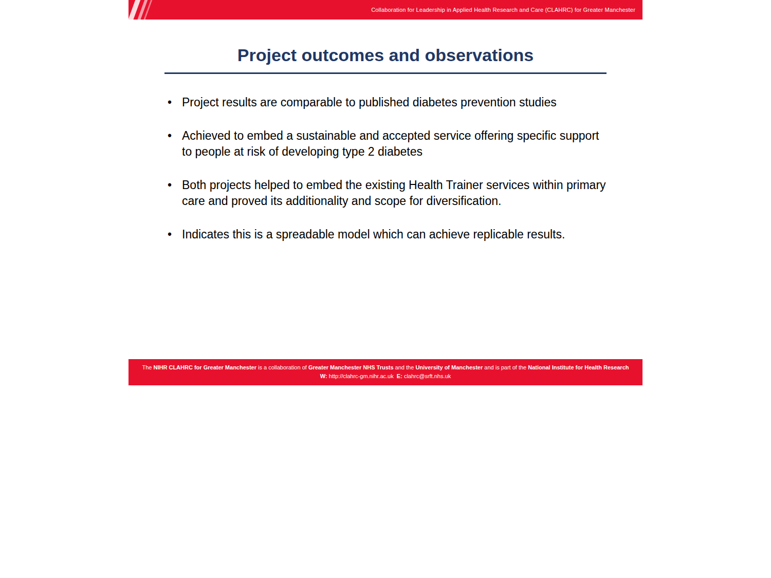Collaboration for Leadership in Applied Health Research and Care (CLAHRC) for Greater Manchester
Project outcomes and observations
Project results are comparable to published diabetes prevention studies
Achieved to embed a sustainable and accepted service offering specific support to people at risk of developing type 2 diabetes
Both projects helped to embed the existing Health Trainer services within primary care and proved its additionality and scope for diversification.
Indicates this is a spreadable model which can achieve replicable results.
The NIHR CLAHRC for Greater Manchester is a collaboration of Greater Manchester NHS Trusts and the University of Manchester and is part of the National Institute for Health Research
W: http://clahrc-gm.nihr.ac.uk E: clahrc@srft.nhs.uk